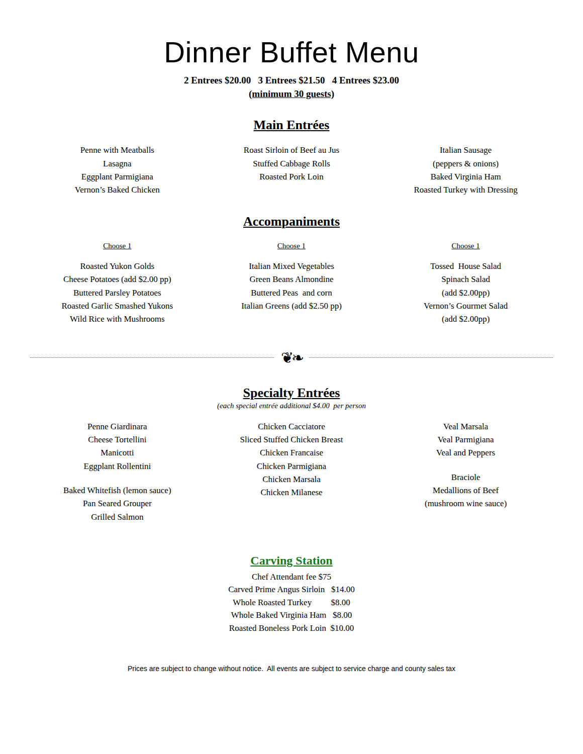Dinner Buffet Menu
2 Entrees $20.00 3 Entrees $21.50 4 Entrees $23.00
(minimum 30 guests)
Main Entrées
| Penne with Meatballs Lasagna Eggplant Parmigiana Vernon’s Baked Chicken | Roast Sirloin of Beef au Jus Stuffed Cabbage Rolls Roasted Pork Loin | Italian Sausage (peppers & onions) Baked Virginia Ham Roasted Turkey with Dressing |
Accompaniments
| Choose 1 Roasted Yukon Golds Cheese Potatoes (add $2.00 pp) Buttered Parsley Potatoes Roasted Garlic Smashed Yukons Wild Rice with Mushrooms | Choose 1 Italian Mixed Vegetables Green Beans Almondine Buttered Peas and corn Italian Greens (add $2.50 pp) | Choose 1 Tossed House Salad Spinach Salad (add $2.00pp) Vernon’s Gourmet Salad (add $2.00pp) |
❦❧
Specialty Entrées
(each special entrée additional $4.00 per person
| Penne Giardinara Cheese Tortellini Manicotti Eggplant Rollentini Baked Whitefish (lemon sauce) Pan Seared Grouper Grilled Salmon | Chicken Cacciatore Sliced Stuffed Chicken Breast Chicken Francaise Chicken Parmigiana Chicken Marsala Chicken Milanese | Veal Marsala Veal Parmigiana Veal and Peppers Braciole Medallions of Beef (mushroom wine sauce) |
Carving Station
Chef Attendant fee $75
Carved Prime Angus Sirloin $14.00
Whole Roasted Turkey $8.00
Whole Baked Virginia Ham $8.00
Roasted Boneless Pork Loin $10.00
Prices are subject to change without notice. All events are subject to service charge and county sales tax